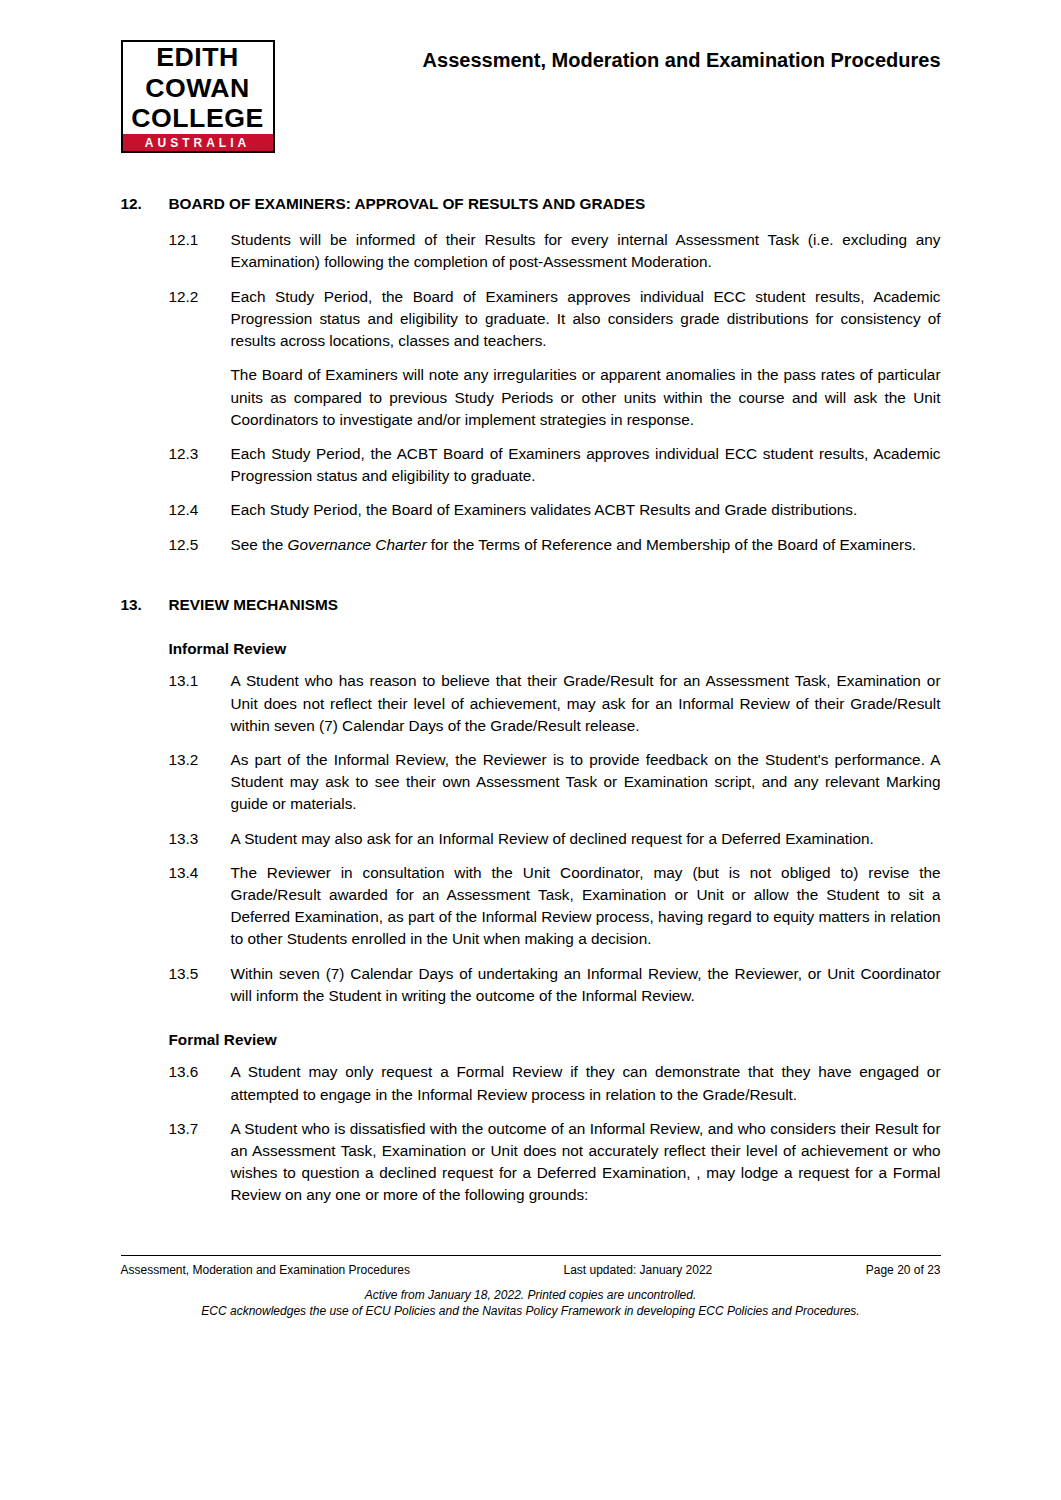EDITH COWAN COLLEGE AUSTRALIA
Assessment, Moderation and Examination Procedures
12.
Board of Examiners: Approval of Results and Grades
12.1
Students will be informed of their Results for every internal Assessment Task (i.e. excluding any Examination) following the completion of post-Assessment Moderation.
12.2
Each Study Period, the Board of Examiners approves individual ECC student results, Academic Progression status and eligibility to graduate. It also considers grade distributions for consistency of results across locations, classes and teachers.
The Board of Examiners will note any irregularities or apparent anomalies in the pass rates of particular units as compared to previous Study Periods or other units within the course and will ask the Unit Coordinators to investigate and/or implement strategies in response.
12.3
Each Study Period, the ACBT Board of Examiners approves individual ECC student results, Academic Progression status and eligibility to graduate.
12.4
Each Study Period, the Board of Examiners validates ACBT Results and Grade distributions.
12.5
See the Governance Charter for the Terms of Reference and Membership of the Board of Examiners.
13.
Review Mechanisms
Informal Review
13.1
A Student who has reason to believe that their Grade/Result for an Assessment Task, Examination or Unit does not reflect their level of achievement, may ask for an Informal Review of their Grade/Result within seven (7) Calendar Days of the Grade/Result release.
13.2
As part of the Informal Review, the Reviewer is to provide feedback on the Student's performance. A Student may ask to see their own Assessment Task or Examination script, and any relevant Marking guide or materials.
13.3
A Student may also ask for an Informal Review of declined request for a Deferred Examination.
13.4
The Reviewer in consultation with the Unit Coordinator, may (but is not obliged to) revise the Grade/Result awarded for an Assessment Task, Examination or Unit or allow the Student to sit a Deferred Examination, as part of the Informal Review process, having regard to equity matters in relation to other Students enrolled in the Unit when making a decision.
13.5
Within seven (7) Calendar Days of undertaking an Informal Review, the Reviewer, or Unit Coordinator will inform the Student in writing the outcome of the Informal Review.
Formal Review
13.6
A Student may only request a Formal Review if they can demonstrate that they have engaged or attempted to engage in the Informal Review process in relation to the Grade/Result.
13.7
A Student who is dissatisfied with the outcome of an Informal Review, and who considers their Result for an Assessment Task, Examination or Unit does not accurately reflect their level of achievement or who wishes to question a declined request for a Deferred Examination, , may lodge a request for a Formal Review on any one or more of the following grounds:
Assessment, Moderation and Examination Procedures
Last updated: January 2022
Page 20 of 23
Active from January 18, 2022. Printed copies are uncontrolled.
ECC acknowledges the use of ECU Policies and the Navitas Policy Framework in developing ECC Policies and Procedures.